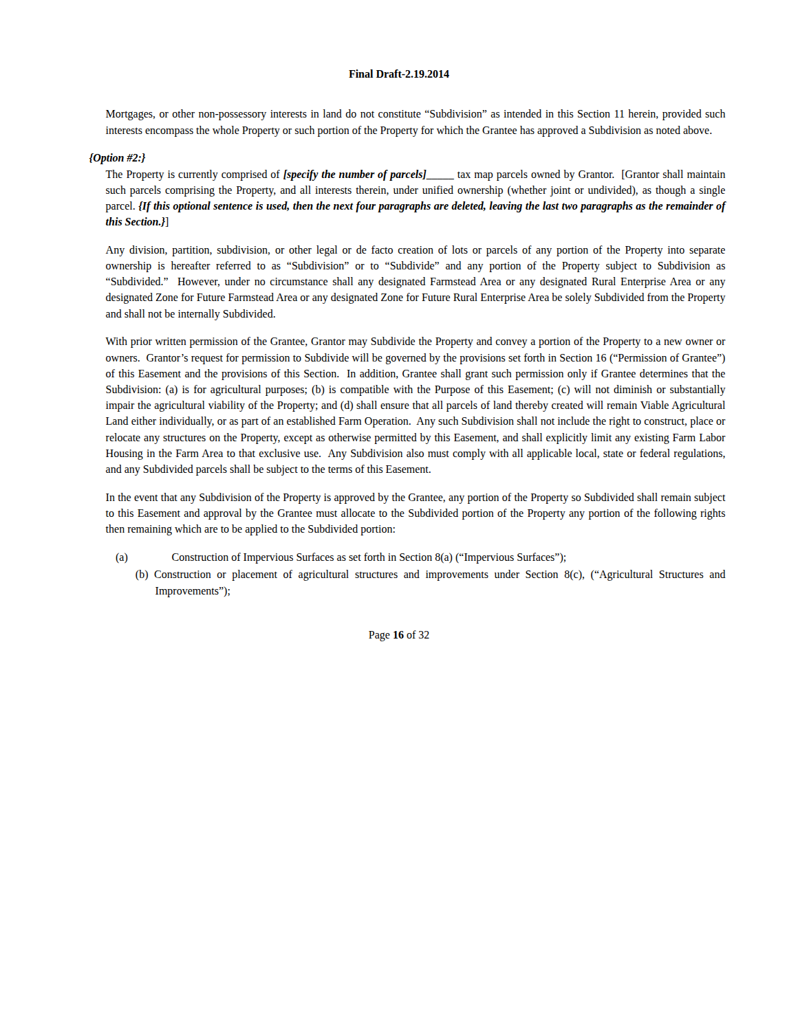Final Draft-2.19.2014
Mortgages, or other non-possessory interests in land do not constitute “Subdivision” as intended in this Section 11 herein, provided such interests encompass the whole Property or such portion of the Property for which the Grantee has approved a Subdivision as noted above.
{Option #2:}
The Property is currently comprised of [specify the number of parcels]_____ tax map parcels owned by Grantor. [Grantor shall maintain such parcels comprising the Property, and all interests therein, under unified ownership (whether joint or undivided), as though a single parcel. {If this optional sentence is used, then the next four paragraphs are deleted, leaving the last two paragraphs as the remainder of this Section.}]
Any division, partition, subdivision, or other legal or de facto creation of lots or parcels of any portion of the Property into separate ownership is hereafter referred to as “Subdivision” or to “Subdivide” and any portion of the Property subject to Subdivision as “Subdivided.” However, under no circumstance shall any designated Farmstead Area or any designated Rural Enterprise Area or any designated Zone for Future Farmstead Area or any designated Zone for Future Rural Enterprise Area be solely Subdivided from the Property and shall not be internally Subdivided.
With prior written permission of the Grantee, Grantor may Subdivide the Property and convey a portion of the Property to a new owner or owners. Grantor’s request for permission to Subdivide will be governed by the provisions set forth in Section 16 (“Permission of Grantee”) of this Easement and the provisions of this Section. In addition, Grantee shall grant such permission only if Grantee determines that the Subdivision: (a) is for agricultural purposes; (b) is compatible with the Purpose of this Easement; (c) will not diminish or substantially impair the agricultural viability of the Property; and (d) shall ensure that all parcels of land thereby created will remain Viable Agricultural Land either individually, or as part of an established Farm Operation. Any such Subdivision shall not include the right to construct, place or relocate any structures on the Property, except as otherwise permitted by this Easement, and shall explicitly limit any existing Farm Labor Housing in the Farm Area to that exclusive use. Any Subdivision also must comply with all applicable local, state or federal regulations, and any Subdivided parcels shall be subject to the terms of this Easement.
In the event that any Subdivision of the Property is approved by the Grantee, any portion of the Property so Subdivided shall remain subject to this Easement and approval by the Grantee must allocate to the Subdivided portion of the Property any portion of the following rights then remaining which are to be applied to the Subdivided portion:
(a) Construction of Impervious Surfaces as set forth in Section 8(a) (“Impervious Surfaces”);
(b) Construction or placement of agricultural structures and improvements under Section 8(c), (“Agricultural Structures and Improvements”);
Page 16 of 32